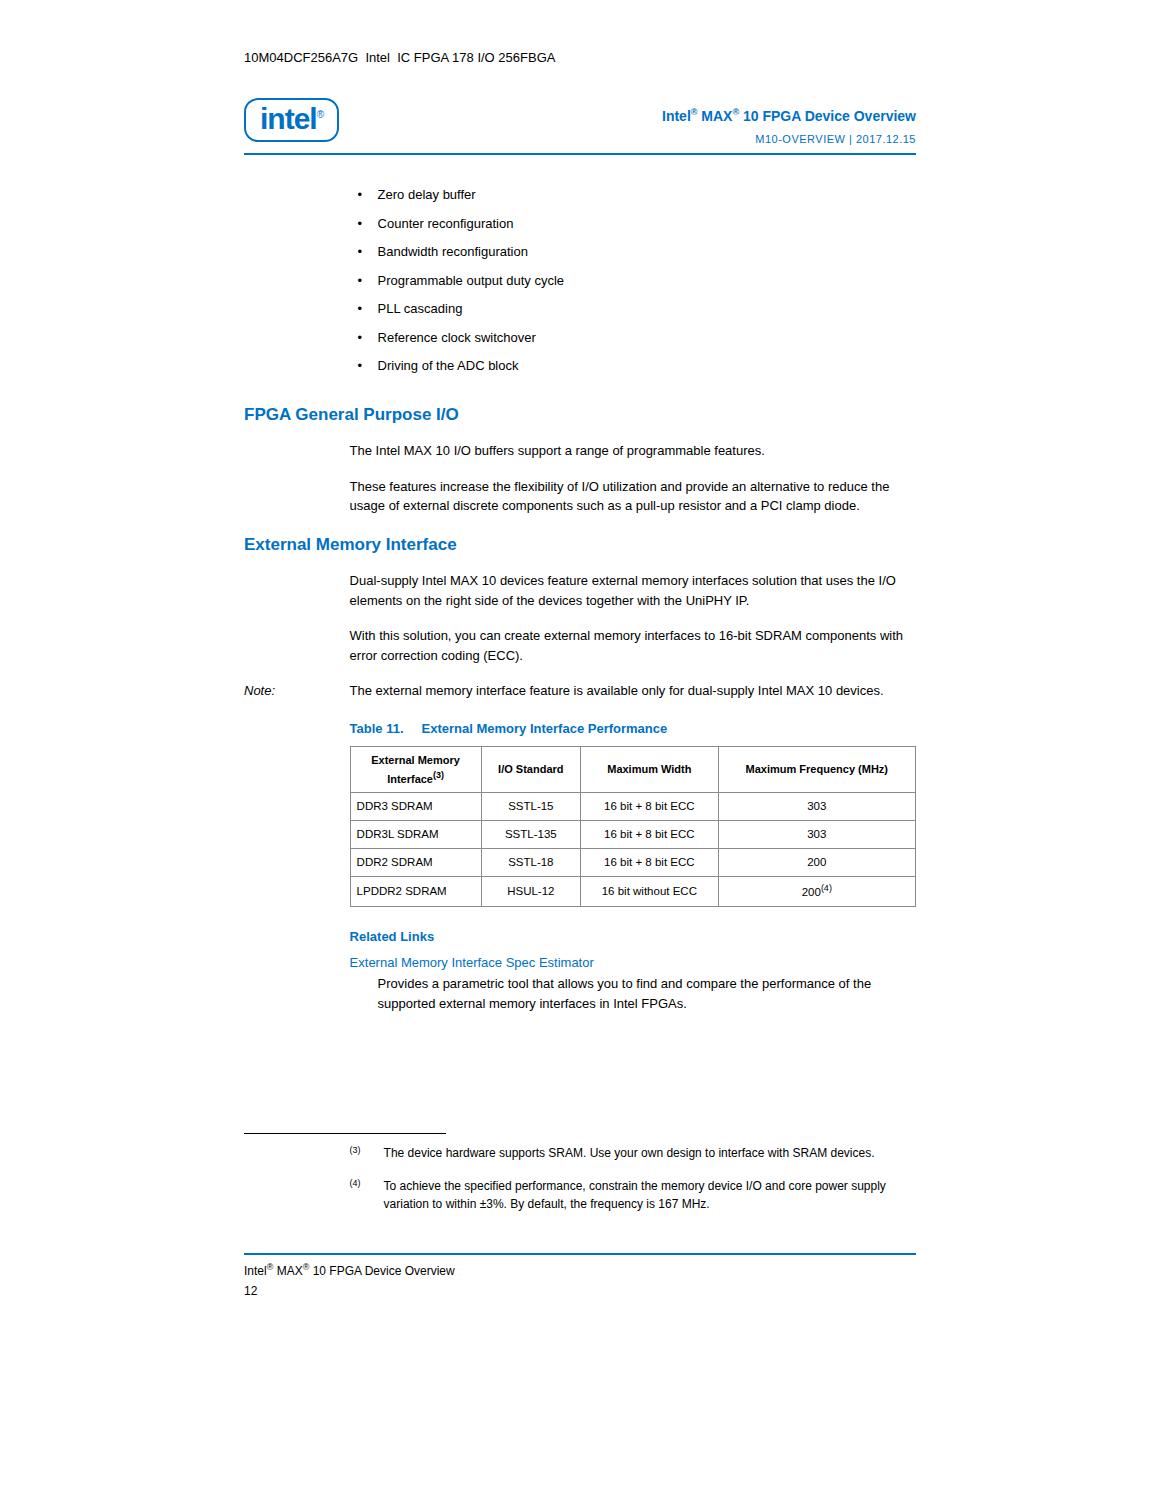10M04DCF256A7G Intel IC FPGA 178 I/O 256FBGA
intel®
Intel® MAX® 10 FPGA Device Overview
M10-OVERVIEW | 2017.12.15
Zero delay buffer
Counter reconfiguration
Bandwidth reconfiguration
Programmable output duty cycle
PLL cascading
Reference clock switchover
Driving of the ADC block
FPGA General Purpose I/O
The Intel MAX 10 I/O buffers support a range of programmable features.
These features increase the flexibility of I/O utilization and provide an alternative to reduce the usage of external discrete components such as a pull-up resistor and a PCI clamp diode.
External Memory Interface
Dual-supply Intel MAX 10 devices feature external memory interfaces solution that uses the I/O elements on the right side of the devices together with the UniPHY IP.
With this solution, you can create external memory interfaces to 16-bit SDRAM components with error correction coding (ECC).
Note:
The external memory interface feature is available only for dual-supply Intel MAX 10 devices.
Table 11. External Memory Interface Performance
| External Memory Interface (3) | I/O Standard | Maximum Width | Maximum Frequency (MHz) |
| --- | --- | --- | --- |
| DDR3 SDRAM | SSTL-15 | 16 bit + 8 bit ECC | 303 |
| DDR3L SDRAM | SSTL-135 | 16 bit + 8 bit ECC | 303 |
| DDR2 SDRAM | SSTL-18 | 16 bit + 8 bit ECC | 200 |
| LPDDR2 SDRAM | HSUL-12 | 16 bit without ECC | 200 (4) |
Related Links
External Memory Interface Spec Estimator
Provides a parametric tool that allows you to find and compare the performance of the supported external memory interfaces in Intel FPGAs.
(3)
The device hardware supports SRAM. Use your own design to interface with SRAM devices.
(4)
To achieve the specified performance, constrain the memory device I/O and core power supply variation to within ±3%. By default, the frequency is 167 MHz.
Intel® MAX® 10 FPGA Device Overview
12